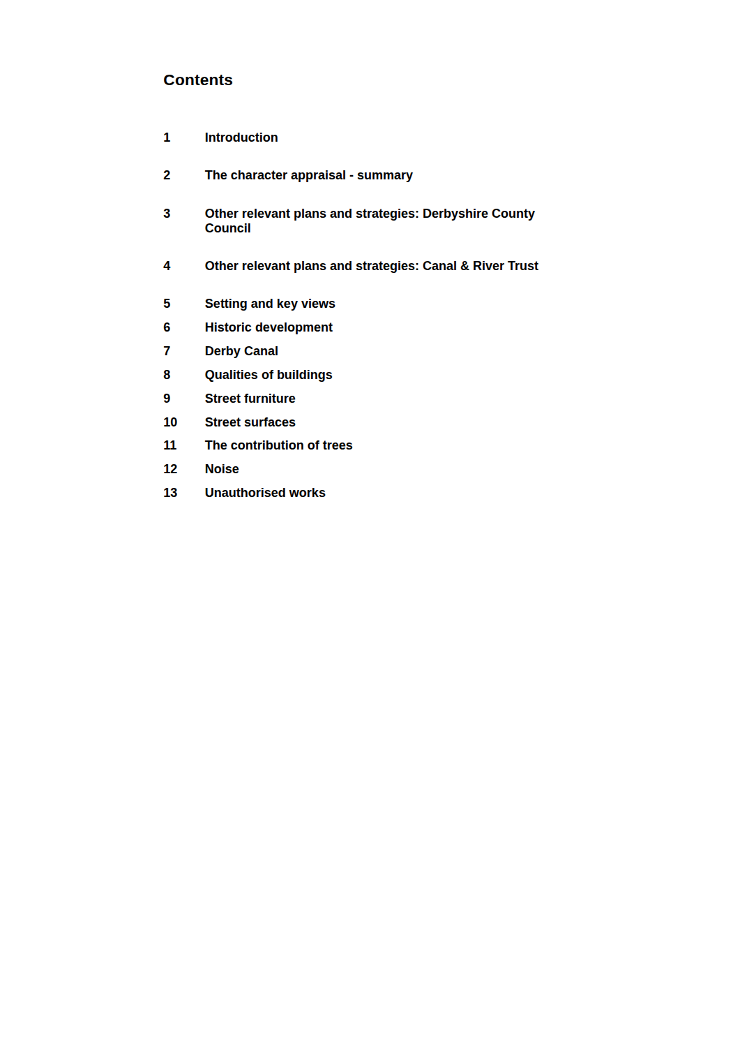Contents
| 1 | Introduction |
| 2 | The character appraisal - summary |
| 3 | Other relevant plans and strategies: Derbyshire County Council |
| 4 | Other relevant plans and strategies: Canal & River Trust |
| 5 | Setting and key views |
| 6 | Historic development |
| 7 | Derby Canal |
| 8 | Qualities of buildings |
| 9 | Street furniture |
| 10 | Street surfaces |
| 11 | The contribution of trees |
| 12 | Noise |
| 13 | Unauthorised works |